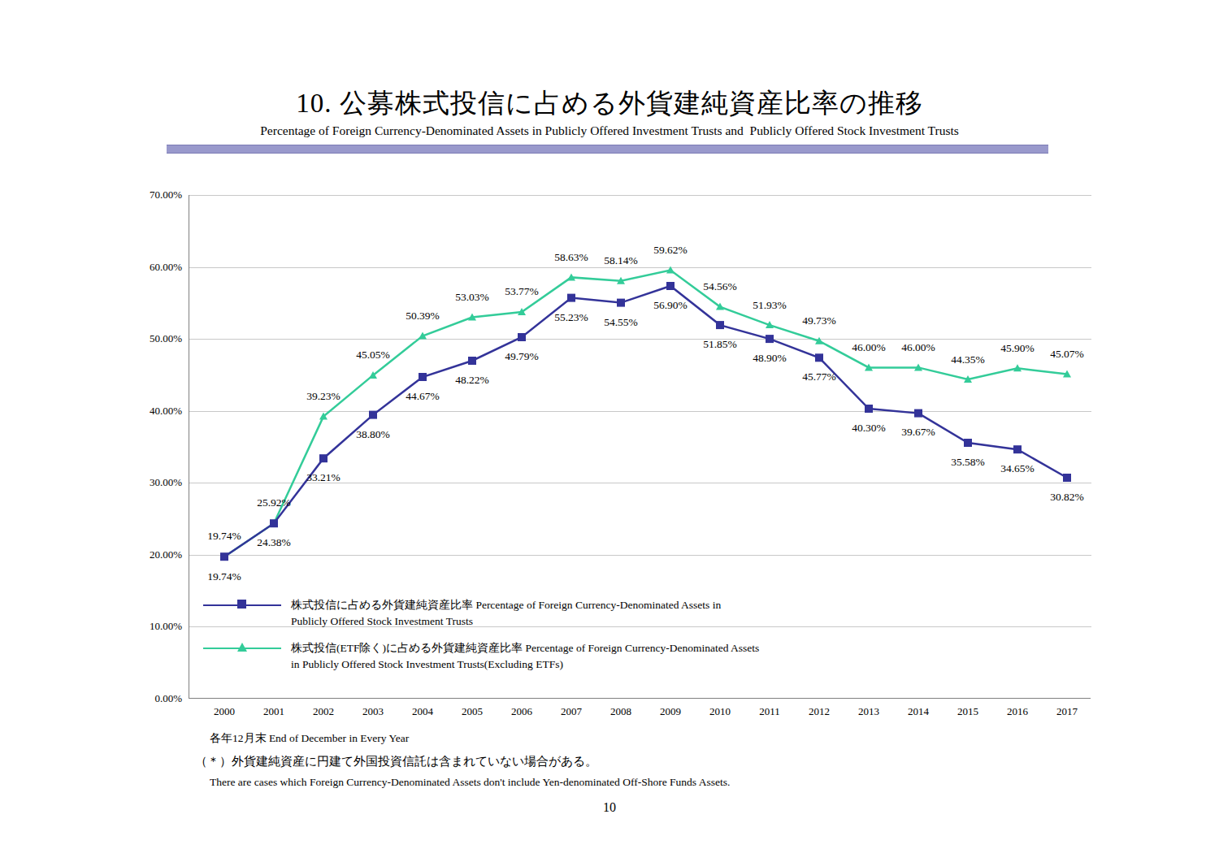10. 公募株式投信に占める外貨建純資産比率の推移
Percentage of Foreign Currency-Denominated Assets in Publicly Offered Investment Trusts and Publicly Offered Stock Investment Trusts
70.00%
60.00%
50.00%
40.00%
30.00%
20.00%
10.00%
0.00%
2000
2001
2002
2003
2004
2005
2006
2007
2008
2009
2010
2011
2012
2013
2014
2015
2016
2017
19.74%
24.38%
33.21%
38.80%
44.67%
48.22%
49.79%
55.23%
54.55%
56.90%
51.85%
48.90%
45.77%
40.30%
39.67%
35.58%
34.65%
30.82%
19.74%
25.92%
39.23%
45.05%
50.39%
53.03%
53.77%
58.63%
58.14%
59.62%
54.56%
51.93%
49.73%
46.00%
46.00%
44.35%
45.90%
45.07%
株式投信に占める外貨建純資産比率 Percentage of Foreign Currency-Denominated Assets in
Publicly Offered Stock Investment Trusts
株式投信(ETF除く)に占める外貨建純資産比率 Percentage of Foreign Currency-Denominated Assets
in Publicly Offered Stock Investment Trusts(Excluding ETFs)
各年12月末 End of December in Every Year
（＊）外貨建純資産に円建て外国投資信託は含まれていない場合がある。
There are cases which Foreign Currency-Denominated Assets don't include Yen-denominated Off-Shore Funds Assets.
10